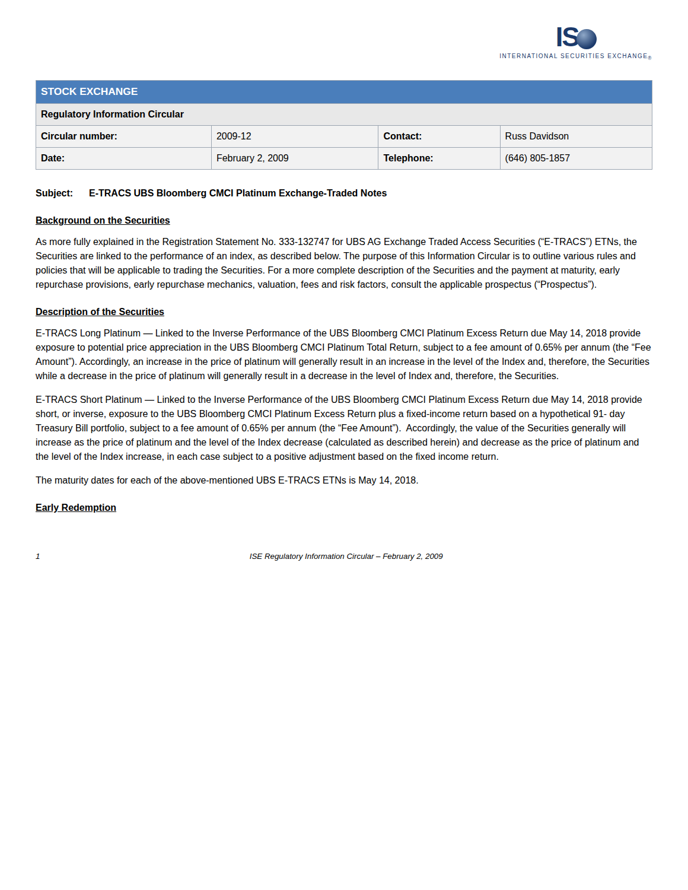IS
INTERNATIONAL SECURITIES EXCHANGE®
| STOCK EXCHANGE |
| Regulatory Information Circular |
| Circular number: | 2009-12 | Contact: | Russ Davidson |
| Date: | February 2, 2009 | Telephone: | (646) 805-1857 |
Subject: E-TRACS UBS Bloomberg CMCI Platinum Exchange-Traded Notes
Background on the Securities
As more fully explained in the Registration Statement No. 333-132747 for UBS AG Exchange Traded Access Securities (“E-TRACS”) ETNs, the Securities are linked to the performance of an index, as described below. The purpose of this Information Circular is to outline various rules and policies that will be applicable to trading the Securities. For a more complete description of the Securities and the payment at maturity, early repurchase provisions, early repurchase mechanics, valuation, fees and risk factors, consult the applicable prospectus (“Prospectus”).
Description of the Securities
E-TRACS Long Platinum — Linked to the Inverse Performance of the UBS Bloomberg CMCI Platinum Excess Return due May 14, 2018 provide exposure to potential price appreciation in the UBS Bloomberg CMCI Platinum Total Return, subject to a fee amount of 0.65% per annum (the “Fee Amount”). Accordingly, an increase in the price of platinum will generally result in an increase in the level of the Index and, therefore, the Securities while a decrease in the price of platinum will generally result in a decrease in the level of Index and, therefore, the Securities.
E-TRACS Short Platinum — Linked to the Inverse Performance of the UBS Bloomberg CMCI Platinum Excess Return due May 14, 2018 provide short, or inverse, exposure to the UBS Bloomberg CMCI Platinum Excess Return plus a fixed-income return based on a hypothetical 91- day Treasury Bill portfolio, subject to a fee amount of 0.65% per annum (the “Fee Amount”). Accordingly, the value of the Securities generally will increase as the price of platinum and the level of the Index decrease (calculated as described herein) and decrease as the price of platinum and the level of the Index increase, in each case subject to a positive adjustment based on the fixed income return.
The maturity dates for each of the above-mentioned UBS E-TRACS ETNs is May 14, 2018.
Early Redemption
1 ISE Regulatory Information Circular – February 2, 2009